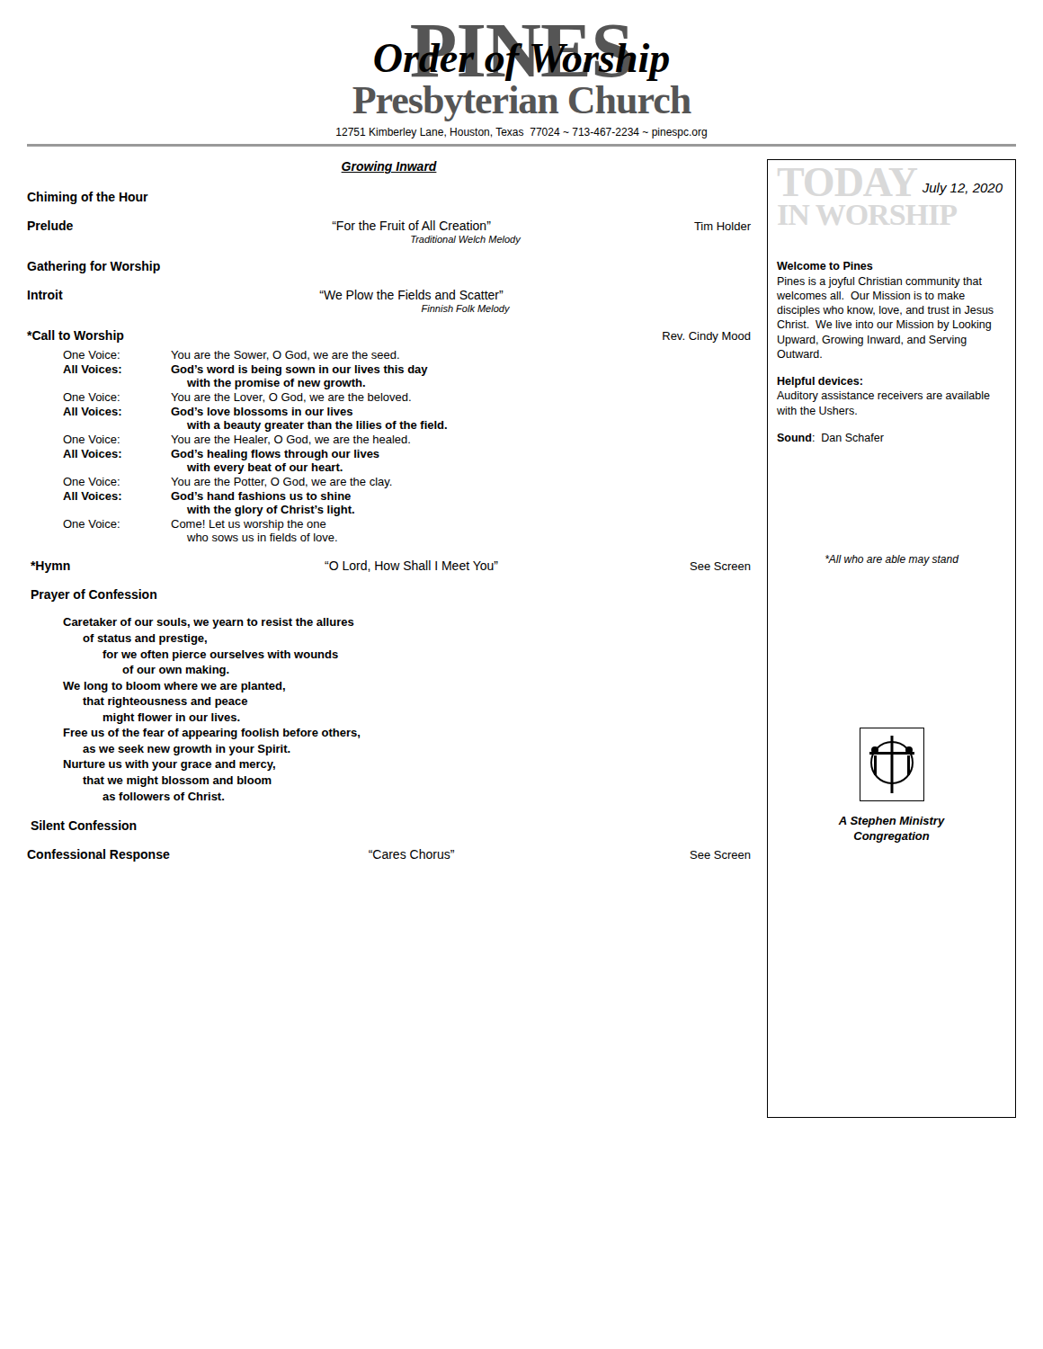PINES Presbyterian Church
Order of Worship
12751 Kimberley Lane, Houston, Texas 77024 ~ 713-467-2234 ~ pinespc.org
Growing Inward
Chiming of the Hour
Prelude “For the Fruit of All Creation” Tim Holder
Traditional Welch Melody
Gathering for Worship
Introit “We Plow the Fields and Scatter”
Finnish Folk Melody
*Call to Worship Rev. Cindy Mood
One Voice: You are the Sower, O God, we are the seed.
All Voices: God’s word is being sown in our lives this day with the promise of new growth.
One Voice: You are the Lover, O God, we are the beloved.
All Voices: God’s love blossoms in our lives with a beauty greater than the lilies of the field.
One Voice: You are the Healer, O God, we are the healed.
All Voices: God’s healing flows through our lives with every beat of our heart.
One Voice: You are the Potter, O God, we are the clay.
All Voices: God’s hand fashions us to shine with the glory of Christ’s light.
One Voice: Come! Let us worship the one who sows us in fields of love.
*Hymn “O Lord, How Shall I Meet You” See Screen
Prayer of Confession
Caretaker of our souls, we yearn to resist the allures of status and prestige, for we often pierce ourselves with wounds of our own making. We long to bloom where we are planted, that righteousness and peace might flower in our lives. Free us of the fear of appearing foolish before others, as we seek new growth in your Spirit. Nurture us with your grace and mercy, that we might blossom and bloom as followers of Christ.
Silent Confession
Confessional Response “Cares Chorus” See Screen
TODAY IN WORSHIP July 12, 2020
Welcome to Pines
Pines is a joyful Christian community that welcomes all. Our Mission is to make disciples who know, love, and trust in Jesus Christ. We live into our Mission by Looking Upward, Growing Inward, and Serving Outward.
Helpful devices:
Auditory assistance receivers are available with the Ushers.
Sound: Dan Schafer
*All who are able may stand
A Stephen Ministry
Congregation